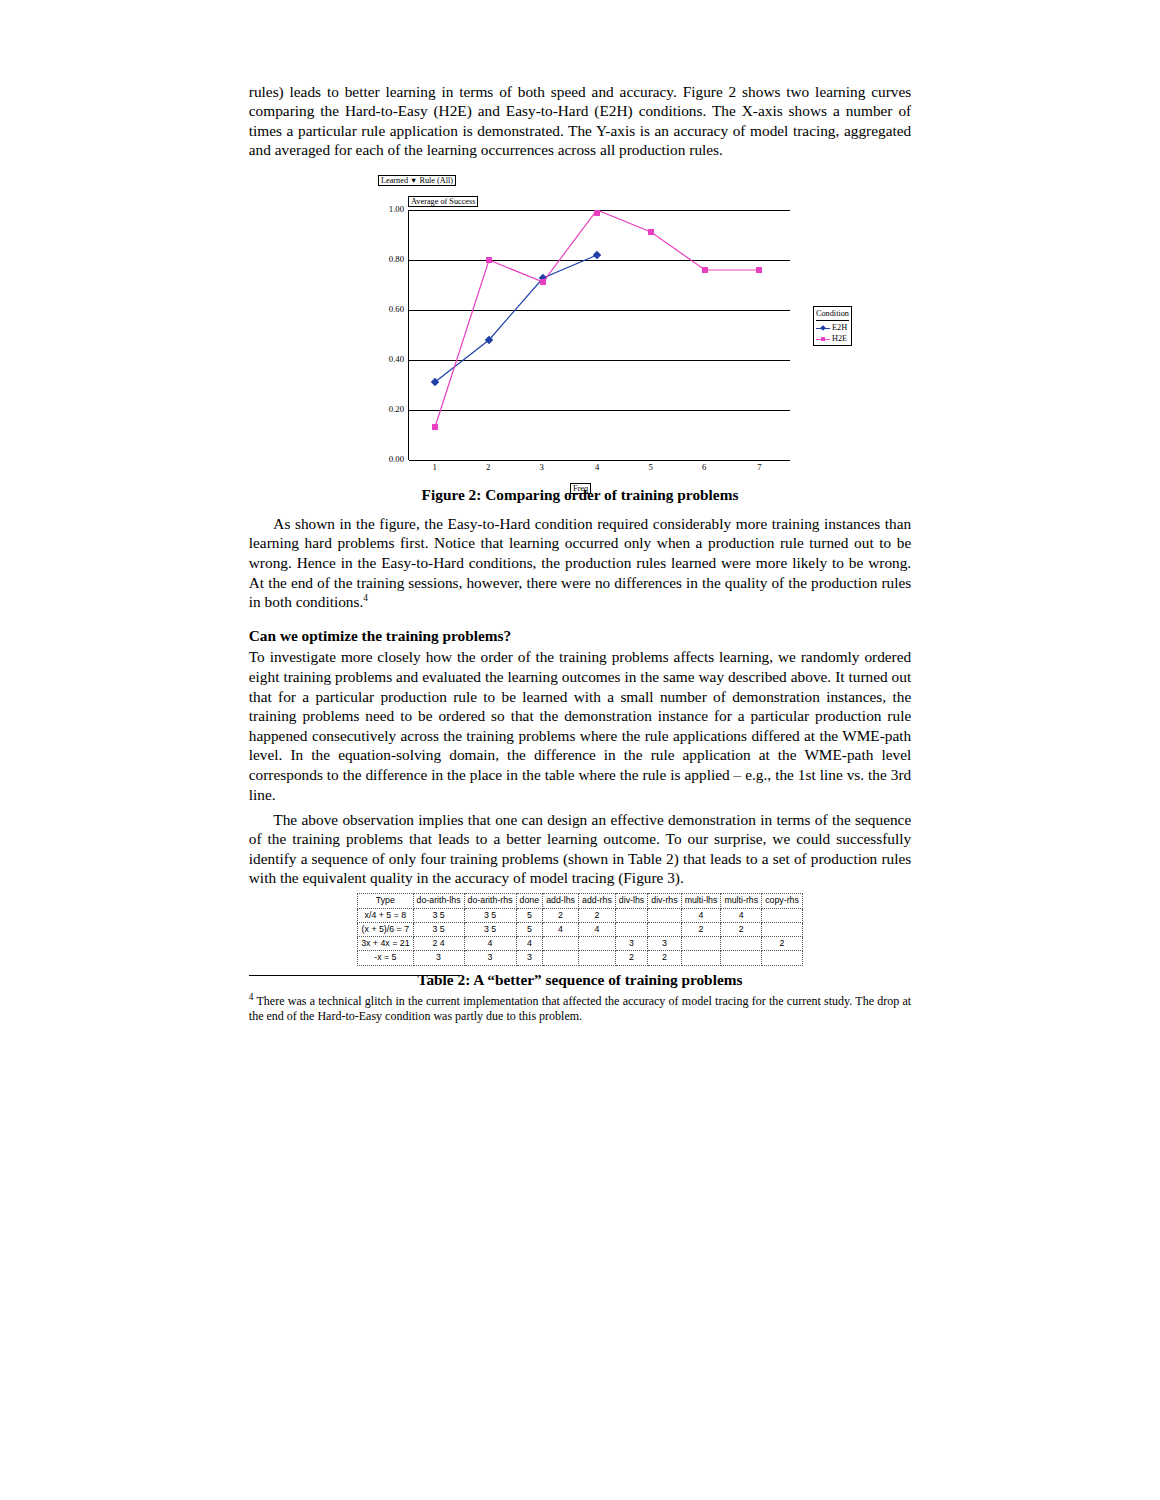rules) leads to better learning in terms of both speed and accuracy. Figure 2 shows two learning curves comparing the Hard-to-Easy (H2E) and Easy-to-Hard (E2H) conditions. The X-axis shows a number of times a particular rule application is demonstrated. The Y-axis is an accuracy of model tracing, aggregated and averaged for each of the learning occurrences across all production rules.
Learned ▼ Rule (All)
Average of Success
1.00 0.80 0.60 0.40 0.20 0.00
1 2 3 4 5 6 7
Condition
E2H
H2E
Freq
Figure 2: Comparing order of training problems
As shown in the figure, the Easy-to-Hard condition required considerably more training instances than learning hard problems first. Notice that learning occurred only when a production rule turned out to be wrong. Hence in the Easy-to-Hard conditions, the production rules learned were more likely to be wrong. At the end of the training sessions, however, there were no differences in the quality of the production rules in both conditions.4
Can we optimize the training problems?
To investigate more closely how the order of the training problems affects learning, we randomly ordered eight training problems and evaluated the learning outcomes in the same way described above. It turned out that for a particular production rule to be learned with a small number of demonstration instances, the training problems need to be ordered so that the demonstration instance for a particular production rule happened consecutively across the training problems where the rule applications differed at the WME-path level. In the equation-solving domain, the difference in the rule application at the WME-path level corresponds to the difference in the place in the table where the rule is applied – e.g., the 1st line vs. the 3rd line.
The above observation implies that one can design an effective demonstration in terms of the sequence of the training problems that leads to a better learning outcome. To our surprise, we could successfully identify a sequence of only four training problems (shown in Table 2) that leads to a set of production rules with the equivalent quality in the accuracy of model tracing (Figure 3).
| Type | do-arith-lhs | do-arith-rhs | done | add-lhs | add-rhs | div-lhs | div-rhs | multi-lhs | multi-rhs | copy-rhs |
| --- | --- | --- | --- | --- | --- | --- | --- | --- | --- | --- |
| x/4 + 5 = 8 | 3 5 | 3 5 | 5 | 2 | 2 | | | 4 | 4 | |
| (x + 5)/6 = 7 | 3 5 | 3 5 | 5 | 4 | 4 | | | 2 | 2 | |
| 3x + 4x = 21 | 2 4 | 4 | 4 | | | 3 | 3 | | | 2 |
| -x = 5 | 3 | 3 | 3 | | | 2 | 2 | | | |
Table 2: A “better” sequence of training problems
4 There was a technical glitch in the current implementation that affected the accuracy of model tracing for the current study. The drop at the end of the Hard-to-Easy condition was partly due to this problem.